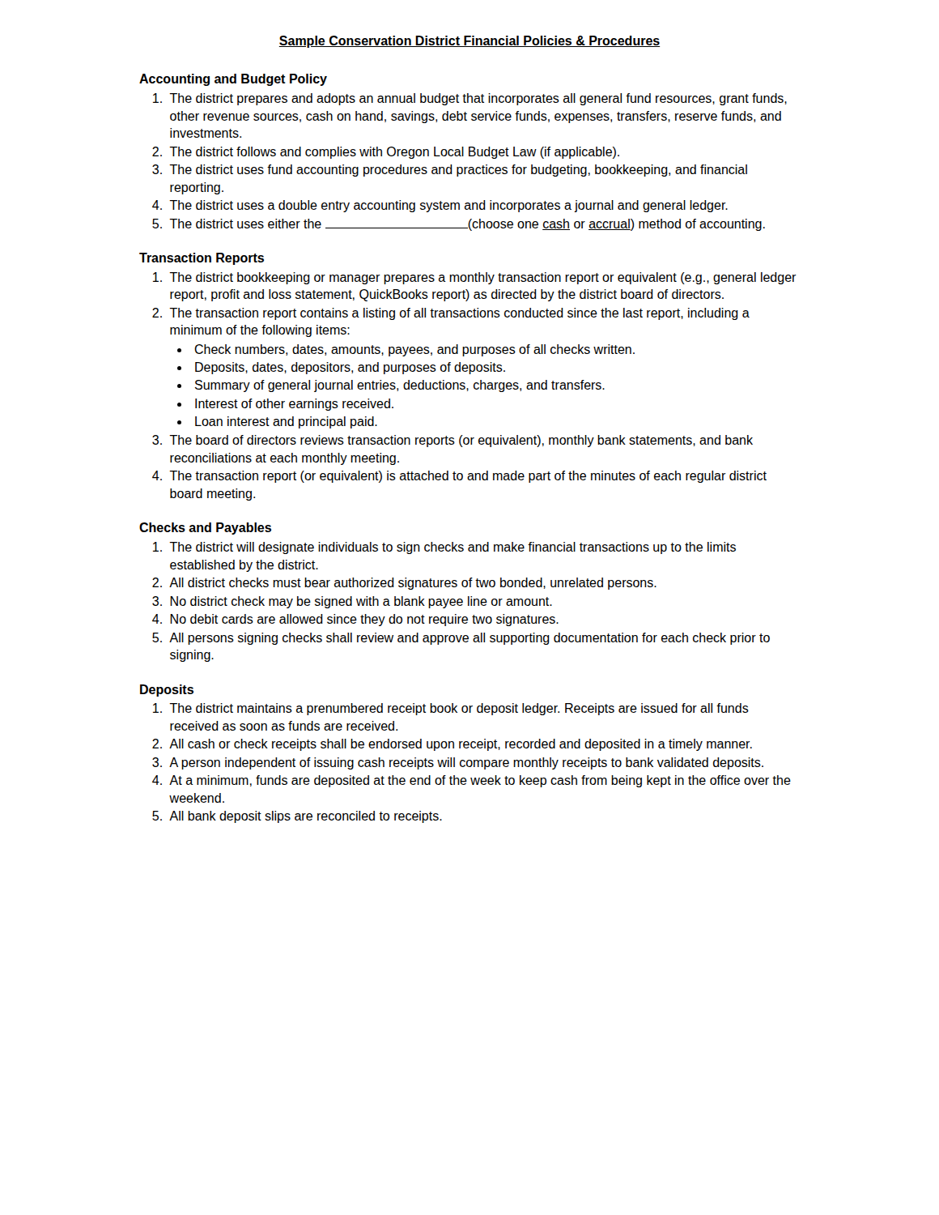Sample Conservation District Financial Policies & Procedures
Accounting and Budget Policy
The district prepares and adopts an annual budget that incorporates all general fund resources, grant funds, other revenue sources, cash on hand, savings, debt service funds, expenses, transfers, reserve funds, and investments.
The district follows and complies with Oregon Local Budget Law (if applicable).
The district uses fund accounting procedures and practices for budgeting, bookkeeping, and financial reporting.
The district uses a double entry accounting system and incorporates a journal and general ledger.
The district uses either the (choose one cash or accrual) method of accounting.
Transaction Reports
The district bookkeeping or manager prepares a monthly transaction report or equivalent (e.g., general ledger report, profit and loss statement, QuickBooks report) as directed by the district board of directors.
The transaction report contains a listing of all transactions conducted since the last report, including a minimum of the following items:
Check numbers, dates, amounts, payees, and purposes of all checks written.
Deposits, dates, depositors, and purposes of deposits.
Summary of general journal entries, deductions, charges, and transfers.
Interest of other earnings received.
Loan interest and principal paid.
The board of directors reviews transaction reports (or equivalent), monthly bank statements, and bank reconciliations at each monthly meeting.
The transaction report (or equivalent) is attached to and made part of the minutes of each regular district board meeting.
Checks and Payables
The district will designate individuals to sign checks and make financial transactions up to the limits established by the district.
All district checks must bear authorized signatures of two bonded, unrelated persons.
No district check may be signed with a blank payee line or amount.
No debit cards are allowed since they do not require two signatures.
All persons signing checks shall review and approve all supporting documentation for each check prior to signing.
Deposits
The district maintains a prenumbered receipt book or deposit ledger. Receipts are issued for all funds received as soon as funds are received.
All cash or check receipts shall be endorsed upon receipt, recorded and deposited in a timely manner.
A person independent of issuing cash receipts will compare monthly receipts to bank validated deposits.
At a minimum, funds are deposited at the end of the week to keep cash from being kept in the office over the weekend.
All bank deposit slips are reconciled to receipts.